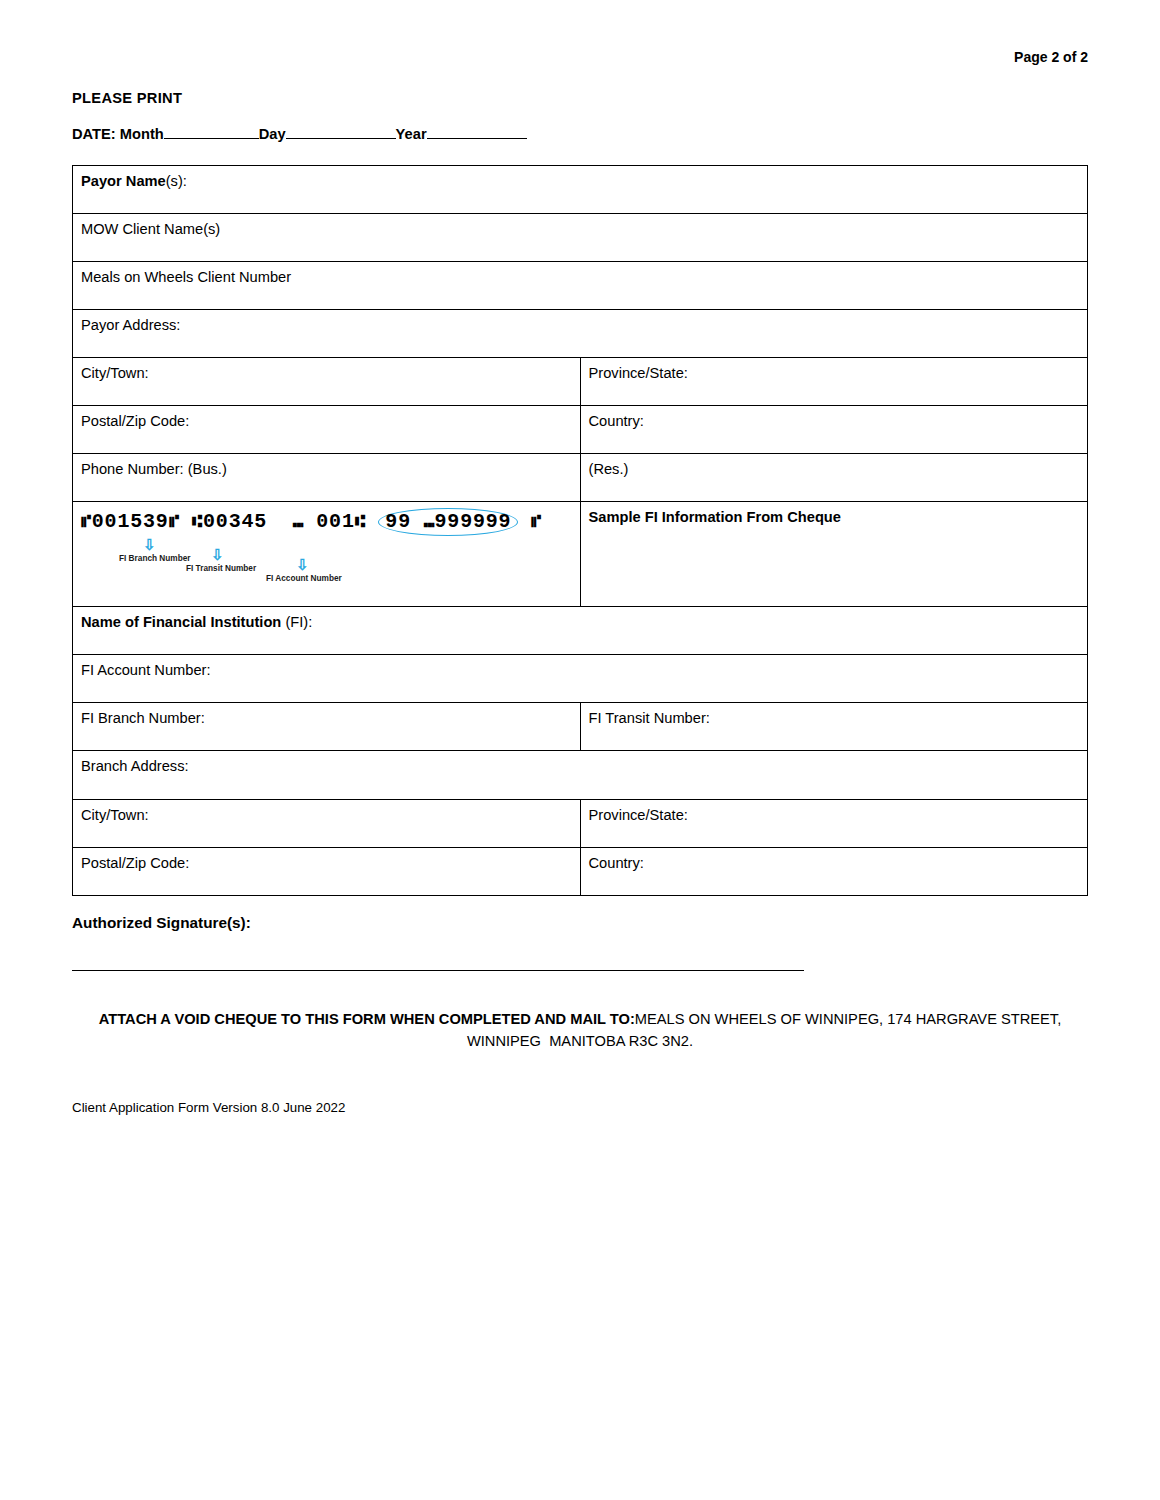Page 2 of 2
PLEASE PRINT
DATE: Month Day Year
| Payor Name (s): |
| MOW Client Name(s) |
| Meals on Wheels Client Number |
| Payor Address: |
| City/Town: | Province/State: |
| Postal/Zip Code: | Country: |
| Phone Number: (Bus.) | (Res.) |
| ⑈ 001539 ⑈ ⑆ 00345 ⑉ 001 ⑆ 99 ⑉ 999999 ⑈ ⇩ FI Branch Number ⇩ FI Transit Number ⇩ FI Account Number | Sample FI Information From Cheque |
| Name of Financial Institution (FI): |
| FI Account Number: |
| FI Branch Number: | FI Transit Number: |
| Branch Address: |
| City/Town: | Province/State: |
| Postal/Zip Code: | Country: |
Authorized Signature(s):
ATTACH A VOID CHEQUE TO THIS FORM WHEN COMPLETED AND MAIL TO: MEALS ON WHEELS OF WINNIPEG, 174 HARGRAVE STREET, WINNIPEG MANITOBA R3C 3N2.
Client Application Form Version 8.0 June 2022